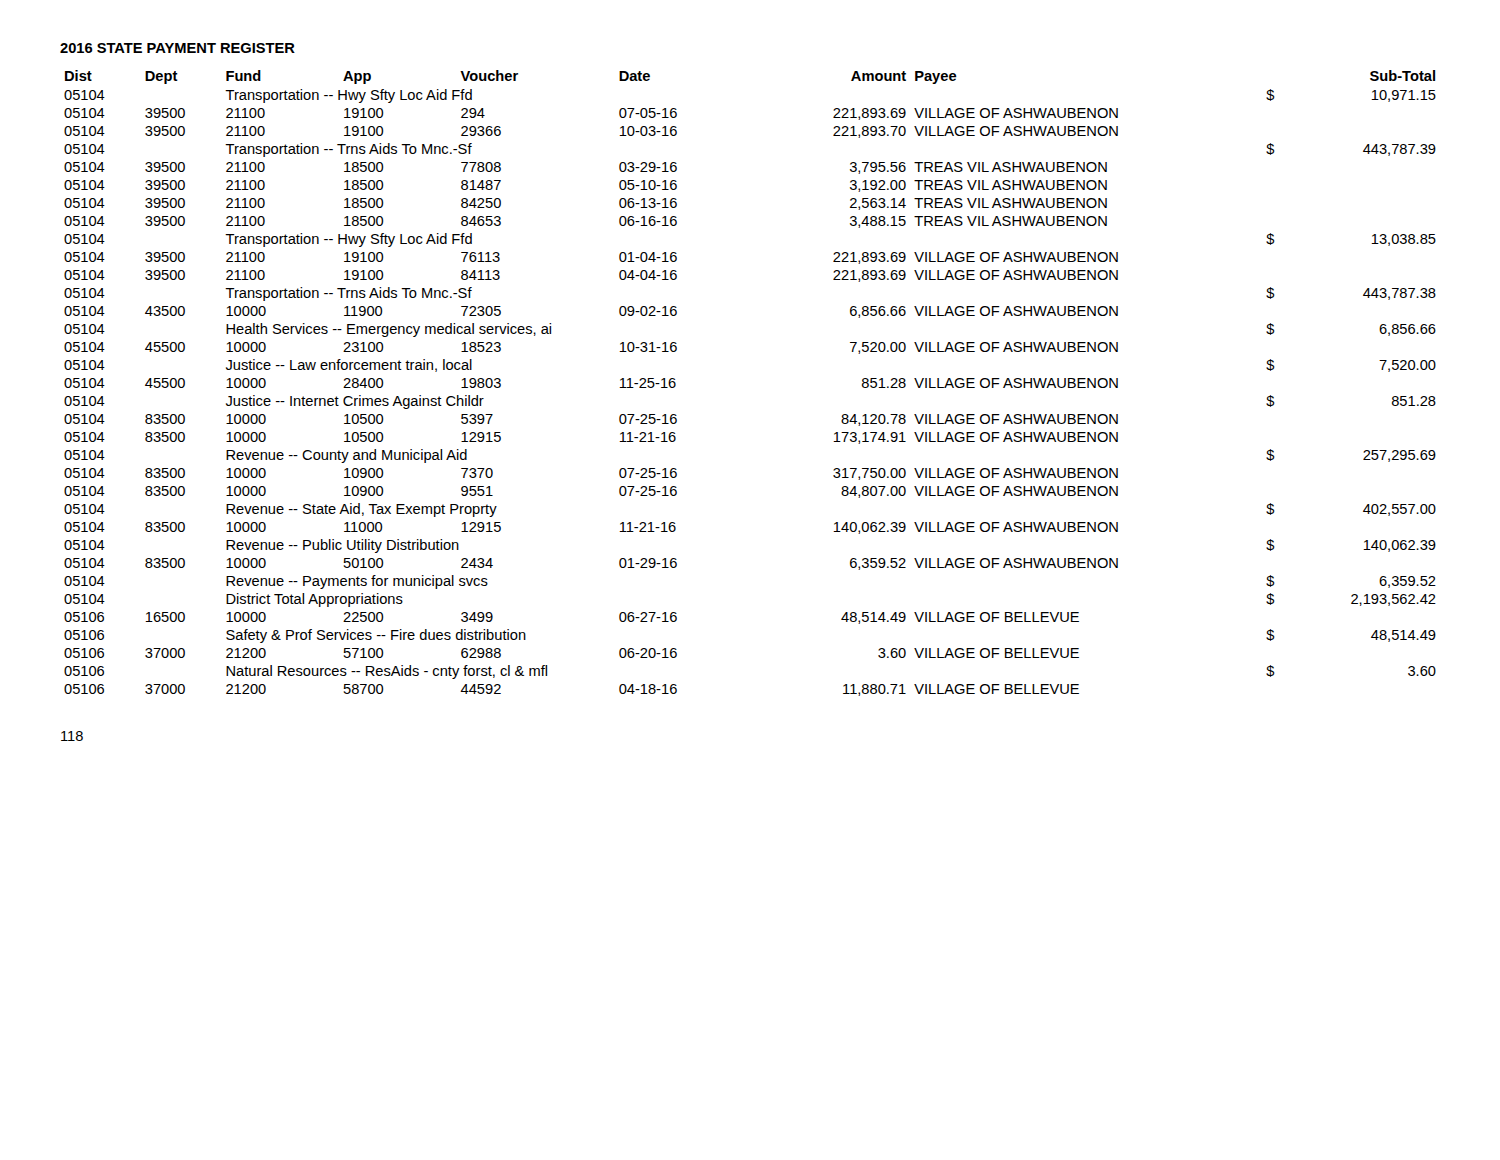2016 STATE PAYMENT REGISTER
| Dist | Dept | Fund | App | Voucher | Date | Amount | Payee | | Sub-Total |
| --- | --- | --- | --- | --- | --- | --- | --- | --- | --- |
| 05104 | | Transportation -- Hwy Sfty Loc Aid Ffd | | | $ | 10,971.15 |
| 05104 | 39500 | 21100 | 19100 | 294 | 07-05-16 | 221,893.69 | VILLAGE OF ASHWAUBENON | | |
| 05104 | 39500 | 21100 | 19100 | 29366 | 10-03-16 | 221,893.70 | VILLAGE OF ASHWAUBENON | | |
| 05104 | | Transportation -- Trns Aids To Mnc.-Sf | | | $ | 443,787.39 |
| 05104 | 39500 | 21100 | 18500 | 77808 | 03-29-16 | 3,795.56 | TREAS VIL ASHWAUBENON | | |
| 05104 | 39500 | 21100 | 18500 | 81487 | 05-10-16 | 3,192.00 | TREAS VIL ASHWAUBENON | | |
| 05104 | 39500 | 21100 | 18500 | 84250 | 06-13-16 | 2,563.14 | TREAS VIL ASHWAUBENON | | |
| 05104 | 39500 | 21100 | 18500 | 84653 | 06-16-16 | 3,488.15 | TREAS VIL ASHWAUBENON | | |
| 05104 | | Transportation -- Hwy Sfty Loc Aid Ffd | | | $ | 13,038.85 |
| 05104 | 39500 | 21100 | 19100 | 76113 | 01-04-16 | 221,893.69 | VILLAGE OF ASHWAUBENON | | |
| 05104 | 39500 | 21100 | 19100 | 84113 | 04-04-16 | 221,893.69 | VILLAGE OF ASHWAUBENON | | |
| 05104 | | Transportation -- Trns Aids To Mnc.-Sf | | | $ | 443,787.38 |
| 05104 | 43500 | 10000 | 11900 | 72305 | 09-02-16 | 6,856.66 | VILLAGE OF ASHWAUBENON | | |
| 05104 | | Health Services -- Emergency medical services, ai | | | $ | 6,856.66 |
| 05104 | 45500 | 10000 | 23100 | 18523 | 10-31-16 | 7,520.00 | VILLAGE OF ASHWAUBENON | | |
| 05104 | | Justice -- Law enforcement train, local | | | $ | 7,520.00 |
| 05104 | 45500 | 10000 | 28400 | 19803 | 11-25-16 | 851.28 | VILLAGE OF ASHWAUBENON | | |
| 05104 | | Justice -- Internet Crimes Against Childr | | | $ | 851.28 |
| 05104 | 83500 | 10000 | 10500 | 5397 | 07-25-16 | 84,120.78 | VILLAGE OF ASHWAUBENON | | |
| 05104 | 83500 | 10000 | 10500 | 12915 | 11-21-16 | 173,174.91 | VILLAGE OF ASHWAUBENON | | |
| 05104 | | Revenue -- County and Municipal Aid | | | $ | 257,295.69 |
| 05104 | 83500 | 10000 | 10900 | 7370 | 07-25-16 | 317,750.00 | VILLAGE OF ASHWAUBENON | | |
| 05104 | 83500 | 10000 | 10900 | 9551 | 07-25-16 | 84,807.00 | VILLAGE OF ASHWAUBENON | | |
| 05104 | | Revenue -- State Aid, Tax Exempt Proprty | | | $ | 402,557.00 |
| 05104 | 83500 | 10000 | 11000 | 12915 | 11-21-16 | 140,062.39 | VILLAGE OF ASHWAUBENON | | |
| 05104 | | Revenue -- Public Utility Distribution | | | $ | 140,062.39 |
| 05104 | 83500 | 10000 | 50100 | 2434 | 01-29-16 | 6,359.52 | VILLAGE OF ASHWAUBENON | | |
| 05104 | | Revenue -- Payments for municipal svcs | | | $ | 6,359.52 |
| 05104 | | District Total Appropriations | | | $ | 2,193,562.42 |
| 05106 | 16500 | 10000 | 22500 | 3499 | 06-27-16 | 48,514.49 | VILLAGE OF BELLEVUE | | |
| 05106 | | Safety & Prof Services -- Fire dues distribution | | | $ | 48,514.49 |
| 05106 | 37000 | 21200 | 57100 | 62988 | 06-20-16 | 3.60 | VILLAGE OF BELLEVUE | | |
| 05106 | | Natural Resources -- ResAids - cnty forst, cl & mfl | | | $ | 3.60 |
| 05106 | 37000 | 21200 | 58700 | 44592 | 04-18-16 | 11,880.71 | VILLAGE OF BELLEVUE | | |
118